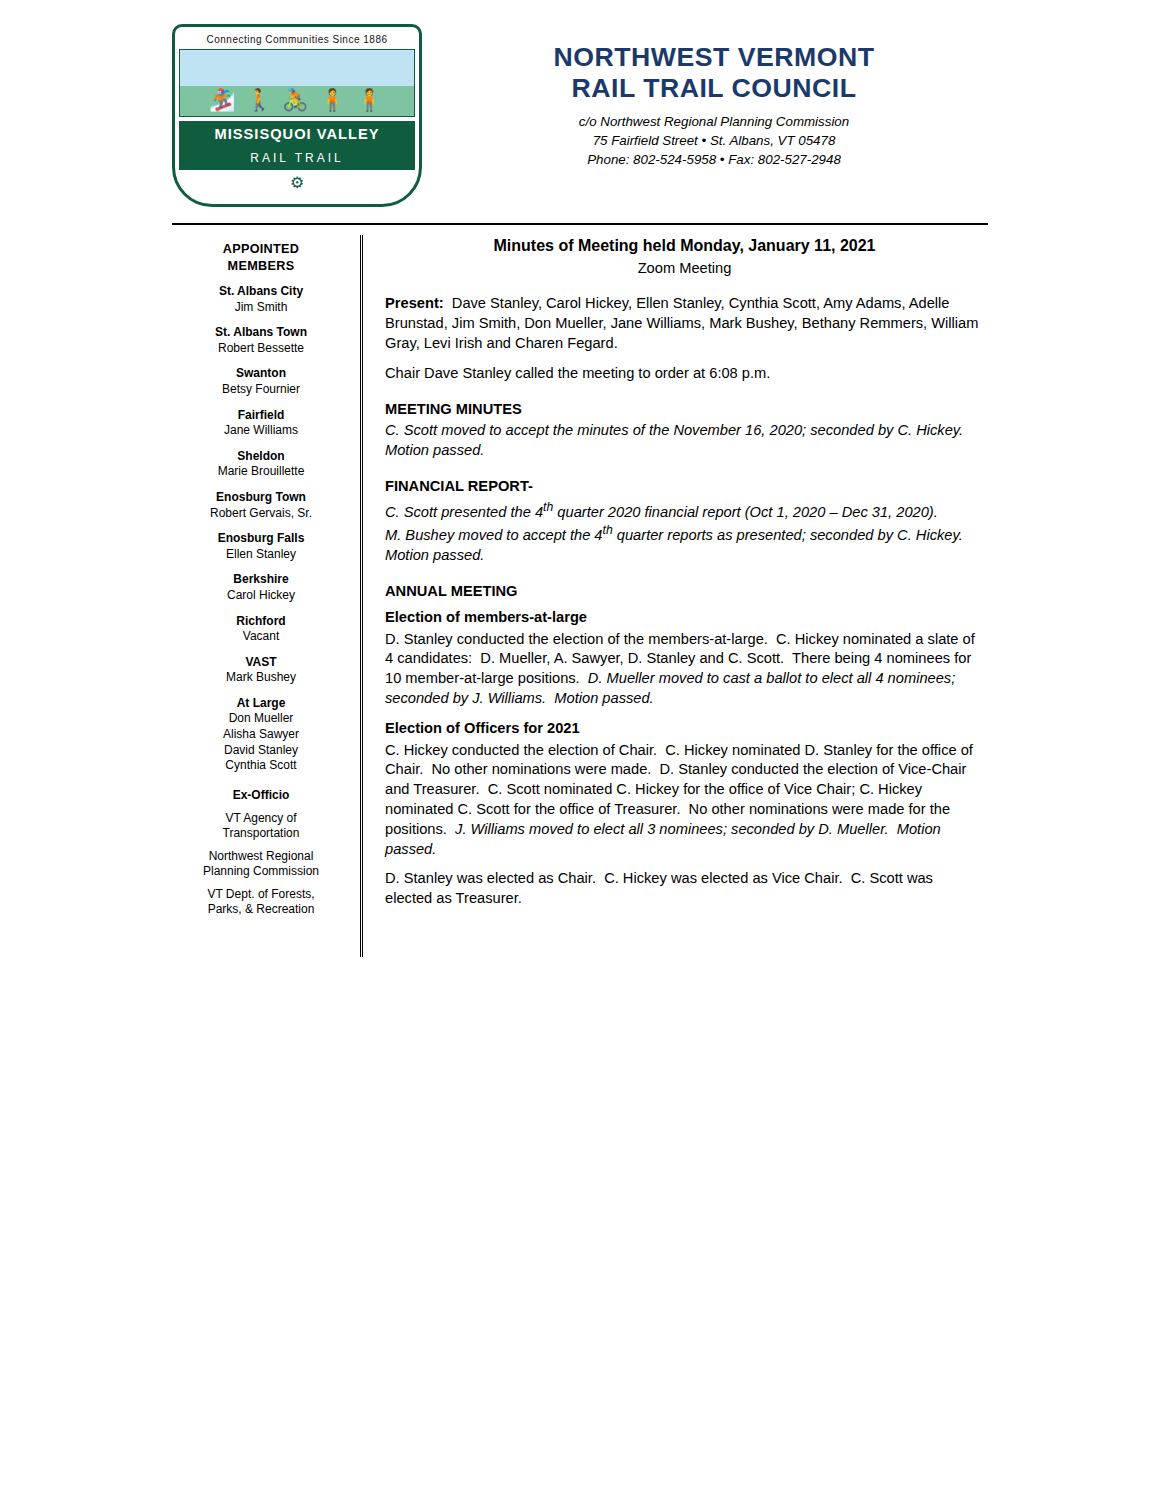Connecting Communities Since 1886
🏂 🚶 🚴 🧍 🧍
MISSISQUOI VALLEY
RAIL TRAIL
⚙
NORTHWEST VERMONT
RAIL TRAIL COUNCIL
c/o Northwest Regional Planning Commission
75 Fairfield Street • St. Albans, VT 05478
Phone: 802-524-5958 • Fax: 802-527-2948
APPOINTED
MEMBERS
St. Albans City
Jim Smith
St. Albans Town
Robert Bessette
Swanton
Betsy Fournier
Fairfield
Jane Williams
Sheldon
Marie Brouillette
Enosburg Town
Robert Gervais, Sr.
Enosburg Falls
Ellen Stanley
Berkshire
Carol Hickey
Richford
Vacant
VAST
Mark Bushey
At Large
Don Mueller
Alisha Sawyer
David Stanley
Cynthia Scott
Ex-Officio
VT Agency of
Transportation
Northwest Regional
Planning Commission
VT Dept. of Forests,
Parks, & Recreation
Minutes of Meeting held Monday, January 11, 2021
Zoom Meeting
Present: Dave Stanley, Carol Hickey, Ellen Stanley, Cynthia Scott, Amy Adams, Adelle Brunstad, Jim Smith, Don Mueller, Jane Williams, Mark Bushey, Bethany Remmers, William Gray, Levi Irish and Charen Fegard.
Chair Dave Stanley called the meeting to order at 6:08 p.m.
Meeting Minutes
C. Scott moved to accept the minutes of the November 16, 2020; seconded by C. Hickey. Motion passed.
Financial Report-
C. Scott presented the 4th quarter 2020 financial report (Oct 1, 2020 – Dec 31, 2020).
M. Bushey moved to accept the 4th quarter reports as presented; seconded by C. Hickey. Motion passed.
Annual Meeting
Election of members-at-large
D. Stanley conducted the election of the members-at-large. C. Hickey nominated a slate of 4 candidates: D. Mueller, A. Sawyer, D. Stanley and C. Scott. There being 4 nominees for 10 member-at-large positions. D. Mueller moved to cast a ballot to elect all 4 nominees; seconded by J. Williams. Motion passed.
Election of Officers for 2021
C. Hickey conducted the election of Chair. C. Hickey nominated D. Stanley for the office of Chair. No other nominations were made. D. Stanley conducted the election of Vice-Chair and Treasurer. C. Scott nominated C. Hickey for the office of Vice Chair; C. Hickey nominated C. Scott for the office of Treasurer. No other nominations were made for the positions. J. Williams moved to elect all 3 nominees; seconded by D. Mueller. Motion passed.
D. Stanley was elected as Chair. C. Hickey was elected as Vice Chair. C. Scott was elected as Treasurer.